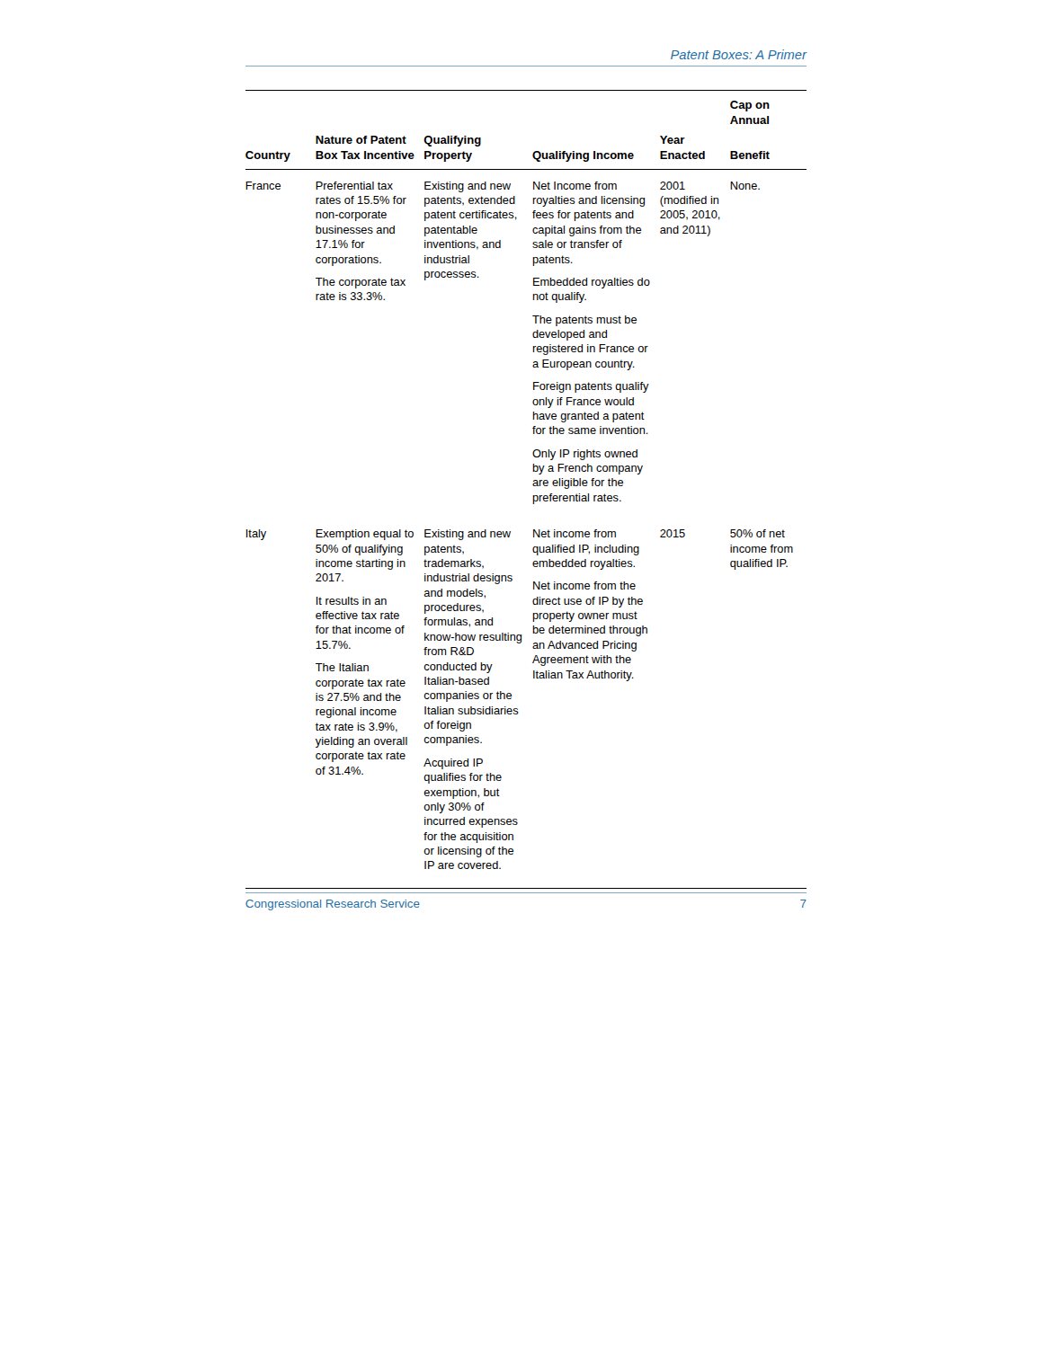Patent Boxes: A Primer
| | | | | | Cap on Annual |
| --- | --- | --- | --- | --- | --- |
| Country | Nature of Patent Box Tax Incentive | Qualifying Property | Qualifying Income | Year Enacted | Benefit |
| France | Preferential tax rates of 15.5% for non-corporate businesses and 17.1% for corporations. The corporate tax rate is 33.3%. | Existing and new patents, extended patent certificates, patentable inventions, and industrial processes. | Net Income from royalties and licensing fees for patents and capital gains from the sale or transfer of patents. Embedded royalties do not qualify. The patents must be developed and registered in France or a European country. Foreign patents qualify only if France would have granted a patent for the same invention. Only IP rights owned by a French company are eligible for the preferential rates. | 2001 (modified in 2005, 2010, and 2011) | None. |
| Italy | Exemption equal to 50% of qualifying income starting in 2017. It results in an effective tax rate for that income of 15.7%. The Italian corporate tax rate is 27.5% and the regional income tax rate is 3.9%, yielding an overall corporate tax rate of 31.4%. | Existing and new patents, trademarks, industrial designs and models, procedures, formulas, and know-how resulting from R&D conducted by Italian-based companies or the Italian subsidiaries of foreign companies. Acquired IP qualifies for the exemption, but only 30% of incurred expenses for the acquisition or licensing of the IP are covered. | Net income from qualified IP, including embedded royalties. Net income from the direct use of IP by the property owner must be determined through an Advanced Pricing Agreement with the Italian Tax Authority. | 2015 | 50% of net income from qualified IP. |
Congressional Research Service 7